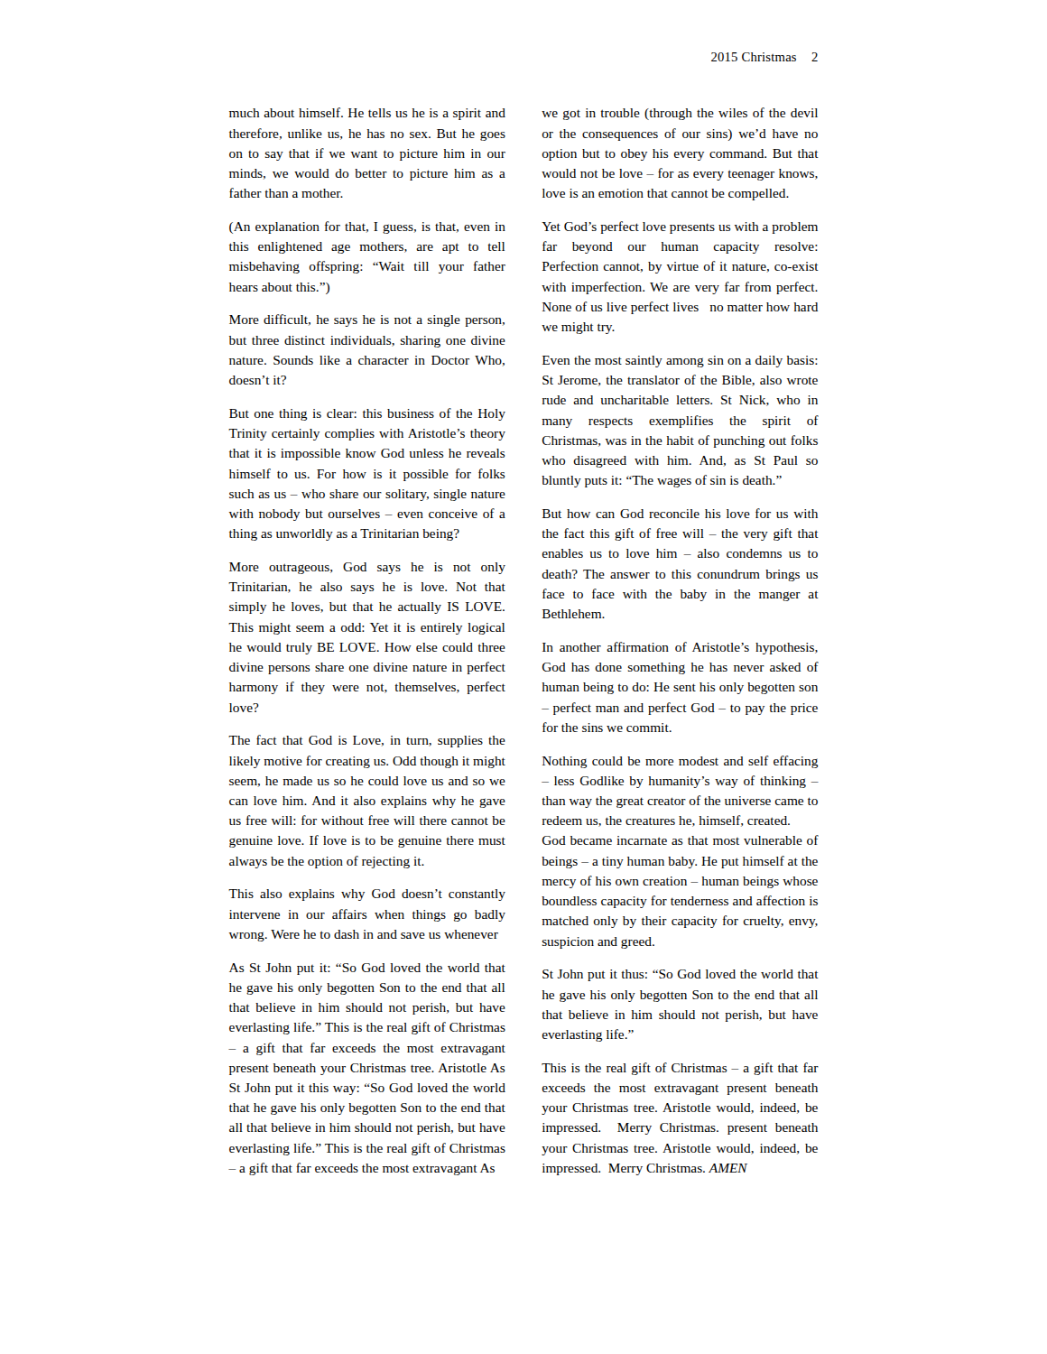2015 Christmas2
much about himself. He tells us he is a spirit and therefore, unlike us, he has no sex. But he goes on to say that if we want to picture him in our minds, we would do better to picture him as a father than a mother.
(An explanation for that, I guess, is that, even in this enlightened age mothers, are apt to tell misbehaving offspring: “Wait till your father hears about this.”)
More difficult, he says he is not a single person, but three distinct individuals, sharing one divine nature. Sounds like a character in Doctor Who, doesn’t it?
But one thing is clear: this business of the Holy Trinity certainly complies with Aristotle’s theory that it is impossible know God unless he reveals himself to us. For how is it possible for folks such as us – who share our solitary, single nature with nobody but ourselves – even conceive of a thing as unworldly as a Trinitarian being?
More outrageous, God says he is not only Trinitarian, he also says he is love. Not that simply he loves, but that he actually IS LOVE. This might seem a odd: Yet it is entirely logical he would truly BE LOVE. How else could three divine persons share one divine nature in perfect harmony if they were not, themselves, perfect love?
The fact that God is Love, in turn, supplies the likely motive for creating us. Odd though it might seem, he made us so he could love us and so we can love him. And it also explains why he gave us free will: for without free will there cannot be genuine love. If love is to be genuine there must always be the option of rejecting it.
This also explains why God doesn’t constantly intervene in our affairs when things go badly wrong. Were he to dash in and save us whenever
As St John put it: “So God loved the world that he gave his only begotten Son to the end that all that believe in him should not perish, but have everlasting life.” This is the real gift of Christmas – a gift that far exceeds the most extravagant present beneath your Christmas tree. Aristotle As St John put it this way: “So God loved the world that he gave his only begotten Son to the end that all that believe in him should not perish, but have everlasting life.” This is the real gift of Christmas – a gift that far exceeds the most extravagant As
we got in trouble (through the wiles of the devil or the consequences of our sins) we’d have no option but to obey his every command. But that would not be love – for as every teenager knows, love is an emotion that cannot be compelled.
Yet God’s perfect love presents us with a problem far beyond our human capacity resolve: Perfection cannot, by virtue of it nature, co-exist with imperfection. We are very far from perfect. None of us live perfect lives no matter how hard we might try.
Even the most saintly among sin on a daily basis: St Jerome, the translator of the Bible, also wrote rude and uncharitable letters. St Nick, who in many respects exemplifies the spirit of Christmas, was in the habit of punching out folks who disagreed with him. And, as St Paul so bluntly puts it: “The wages of sin is death.”
But how can God reconcile his love for us with the fact this gift of free will – the very gift that enables us to love him – also condemns us to death? The answer to this conundrum brings us face to face with the baby in the manger at Bethlehem.
In another affirmation of Aristotle’s hypothesis, God has done something he has never asked of human being to do: He sent his only begotten son – perfect man and perfect God – to pay the price for the sins we commit.
Nothing could be more modest and self effacing – less Godlike by humanity’s way of thinking – than way the great creator of the universe came to redeem us, the creatures he, himself, created.
God became incarnate as that most vulnerable of beings – a tiny human baby. He put himself at the mercy of his own creation – human beings whose boundless capacity for tenderness and affection is matched only by their capacity for cruelty, envy, suspicion and greed.
St John put it thus: “So God loved the world that he gave his only begotten Son to the end that all that believe in him should not perish, but have everlasting life.”
This is the real gift of Christmas – a gift that far exceeds the most extravagant present beneath your Christmas tree. Aristotle would, indeed, be impressed. Merry Christmas. present beneath your Christmas tree. Aristotle would, indeed, be impressed. Merry Christmas. AMEN